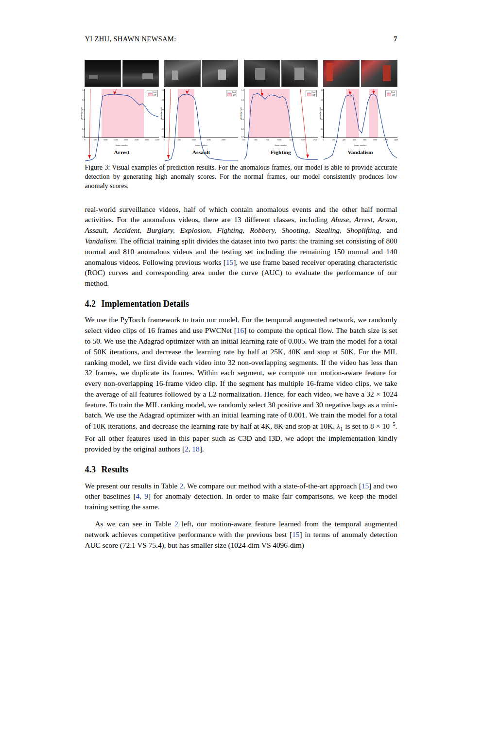YI ZHU, SHAWN NEWSAM:
7
Pred
GT
anomaly score
1.0 0.8 0.6 0.4 0.2 0.0
0 500 1000 1500 2000 2500 3000 3500
frame number
Arrest
Pred
GT
anomaly score
1.0 0.8 0.6 0.4 0.2 0.0
0 500 1000 1500 2000
frame number
Assault
Pred
GT
anomaly score
1.0 0.8 0.6 0.4 0.2 0.0
250 500 750 1000 1250 1500 1750
frame number
Fighting
Pred
GT
anomaly score
1.0 0.8 0.6 0.4 0.2 0.0
0 200 400 600 800 1000 1200 1400
frame number
Vandalism
Figure 3: Visual examples of prediction results. For the anomalous frames, our model is able to provide accurate detection by generating high anomaly scores. For the normal frames, our model consistently produces low anomaly scores.
real-world surveillance videos, half of which contain anomalous events and the other half normal activities. For the anomalous videos, there are 13 different classes, including Abuse, Arrest, Arson, Assault, Accident, Burglary, Explosion, Fighting, Robbery, Shooting, Stealing, Shoplifting, and Vandalism. The official training split divides the dataset into two parts: the training set consisting of 800 normal and 810 anomalous videos and the testing set including the remaining 150 normal and 140 anomalous videos. Following previous works [15], we use frame based receiver operating characteristic (ROC) curves and corresponding area under the curve (AUC) to evaluate the performance of our method.
4.2 Implementation Details
We use the PyTorch framework to train our model. For the temporal augmented network, we randomly select video clips of 16 frames and use PWCNet [16] to compute the optical flow. The batch size is set to 50. We use the Adagrad optimizer with an initial learning rate of 0.005. We train the model for a total of 50K iterations, and decrease the learning rate by half at 25K, 40K and stop at 50K. For the MIL ranking model, we first divide each video into 32 non-overlapping segments. If the video has less than 32 frames, we duplicate its frames. Within each segment, we compute our motion-aware feature for every non-overlapping 16-frame video clip. If the segment has multiple 16-frame video clips, we take the average of all features followed by a L2 normalization. Hence, for each video, we have a 32 × 1024 feature. To train the MIL ranking model, we randomly select 30 positive and 30 negative bags as a mini-batch. We use the Adagrad optimizer with an initial learning rate of 0.001. We train the model for a total of 10K iterations, and decrease the learning rate by half at 4K, 8K and stop at 10K. λ1 is set to 8 × 10−5. For all other features used in this paper such as C3D and I3D, we adopt the implementation kindly provided by the original authors [2, 18].
4.3 Results
We present our results in Table 2. We compare our method with a state-of-the-art approach [15] and two other baselines [4, 9] for anomaly detection. In order to make fair comparisons, we keep the model training setting the same.
As we can see in Table 2 left, our motion-aware feature learned from the temporal augmented network achieves competitive performance with the previous best [15] in terms of anomaly detection AUC score (72.1 VS 75.4), but has smaller size (1024-dim VS 4096-dim)